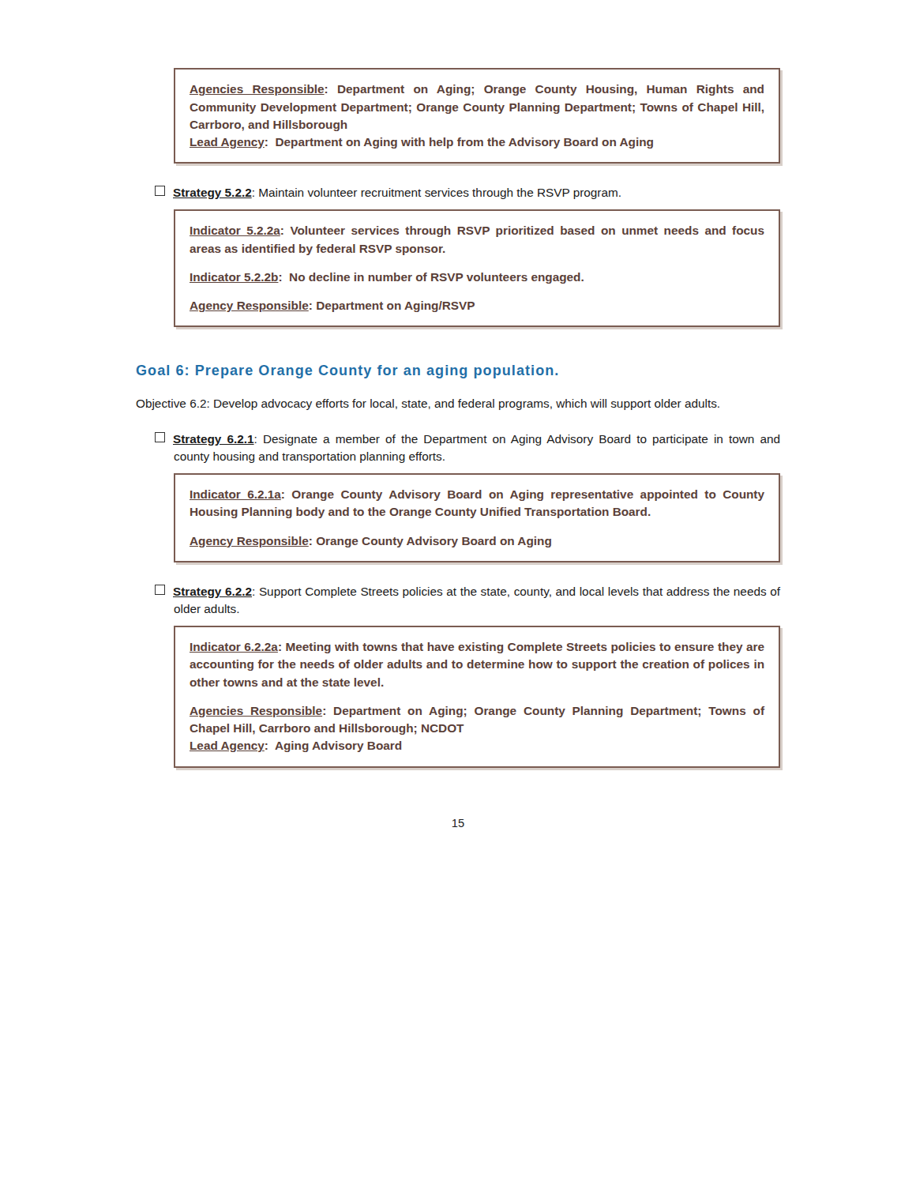Agencies Responsible: Department on Aging; Orange County Housing, Human Rights and Community Development Department; Orange County Planning Department; Towns of Chapel Hill, Carrboro, and Hillsborough
Lead Agency: Department on Aging with help from the Advisory Board on Aging
Strategy 5.2.2: Maintain volunteer recruitment services through the RSVP program.
Indicator 5.2.2a: Volunteer services through RSVP prioritized based on unmet needs and focus areas as identified by federal RSVP sponsor.
Indicator 5.2.2b: No decline in number of RSVP volunteers engaged.
Agency Responsible: Department on Aging/RSVP
Goal 6: Prepare Orange County for an aging population.
Objective 6.2: Develop advocacy efforts for local, state, and federal programs, which will support older adults.
Strategy 6.2.1: Designate a member of the Department on Aging Advisory Board to participate in town and county housing and transportation planning efforts.
Indicator 6.2.1a: Orange County Advisory Board on Aging representative appointed to County Housing Planning body and to the Orange County Unified Transportation Board.
Agency Responsible: Orange County Advisory Board on Aging
Strategy 6.2.2: Support Complete Streets policies at the state, county, and local levels that address the needs of older adults.
Indicator 6.2.2a: Meeting with towns that have existing Complete Streets policies to ensure they are accounting for the needs of older adults and to determine how to support the creation of polices in other towns and at the state level.
Agencies Responsible: Department on Aging; Orange County Planning Department; Towns of Chapel Hill, Carrboro and Hillsborough; NCDOT
Lead Agency: Aging Advisory Board
15